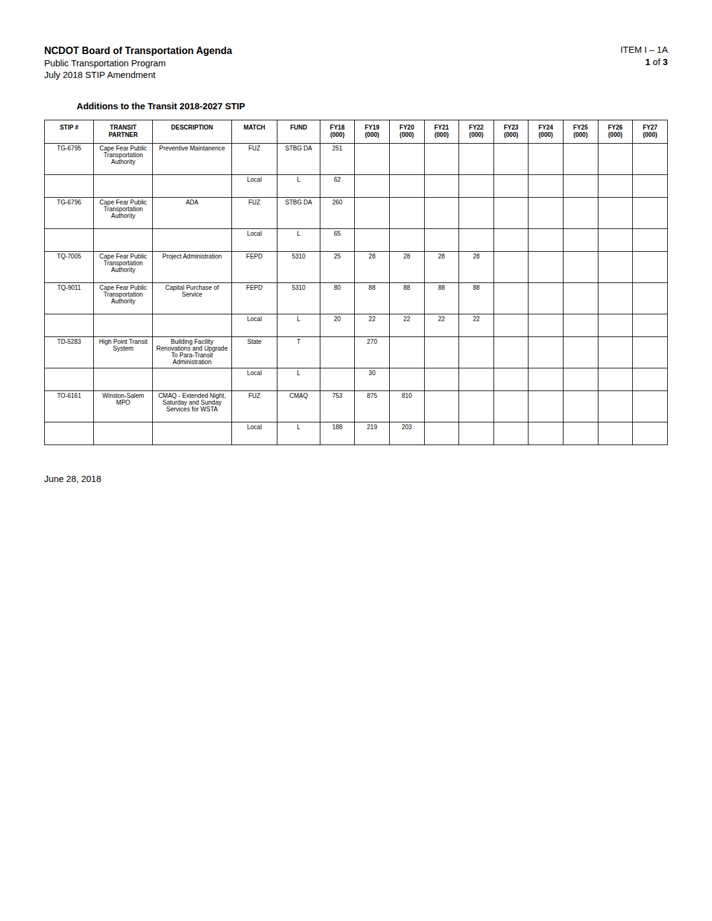NCDOT Board of Transportation Agenda
Public Transportation Program
July 2018 STIP Amendment
ITEM I – 1A
1 of 3
Additions to the Transit 2018-2027 STIP
| STIP # | TRANSIT PARTNER | DESCRIPTION | MATCH | FUND | FY18 (000) | FY19 (000) | FY20 (000) | FY21 (000) | FY22 (000) | FY23 (000) | FY24 (000) | FY25 (000) | FY26 (000) | FY27 (000) |
| --- | --- | --- | --- | --- | --- | --- | --- | --- | --- | --- | --- | --- | --- | --- |
| TG-6795 | Cape Fear Public Transporta tion Authority | Preventive Maintanence | FUZ | STBG DA | 251 | | | | | | | | | |
| | | | Local | L | 62 | | | | | | | | | |
| TG-6796 | Cape Fear Public Transporta tion Authority | ADA | FUZ | STBG DA | 260 | | | | | | | | | |
| | | | Local | L | 65 | | | | | | | | | |
| TQ-7005 | Cape Fear Public Transporta tion Authority | Project Administration | FEPD | 5310 | 25 | 28 | 28 | 28 | 28 | | | | | |
| TQ-9011 | Cape Fear Public Transporta tion Authority | Capital Purchase of Service | FEPD | 5310 | 80 | 88 | 88 | 88 | 88 | | | | | |
| | | | Local | L | 20 | 22 | 22 | 22 | 22 | | | | | |
| TD-5283 | High Point Transit System | Building Facility Renovations and Upgrade To Para-Transit Administration | State | T | | 270 | | | | | | | | |
| | | | Local | L | | 30 | | | | | | | | |
| TO-6161 | Winston-Salem MPO | CMAQ - Extended Night, Saturday and Sunday Services for WSTA | FUZ | CMAQ | 753 | 875 | 810 | | | | | | | |
| | | | Local | L | 188 | 219 | 203 | | | | | | | |
June 28, 2018